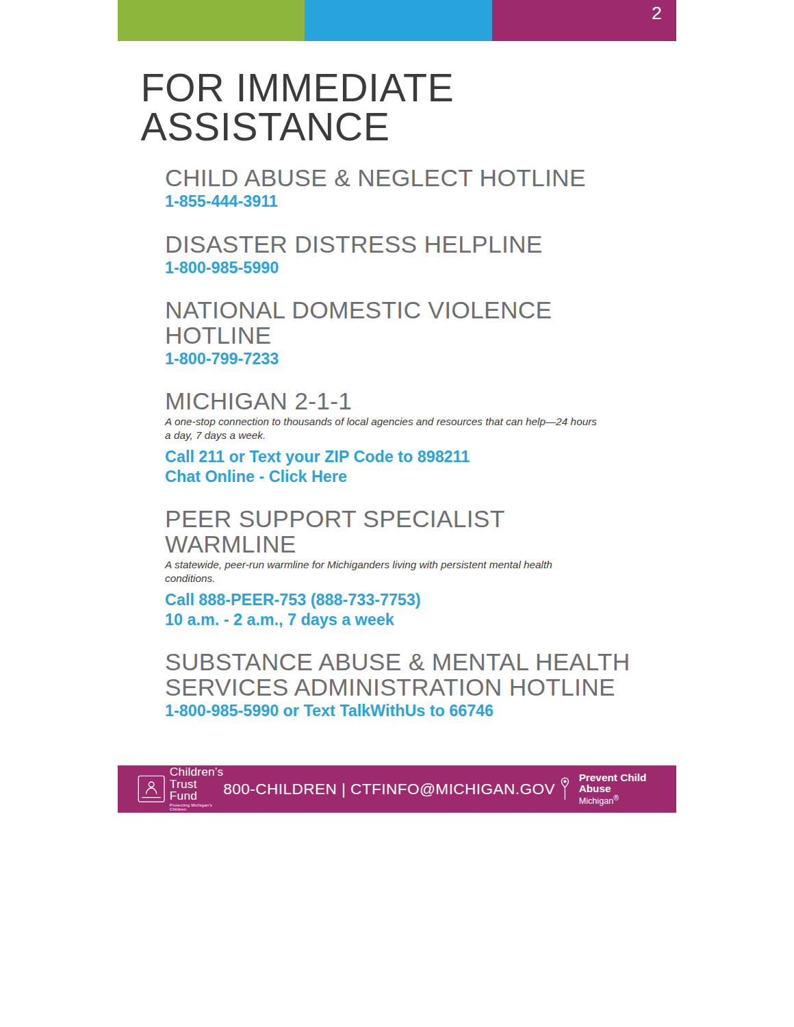2
For Immediate Assistance
Child Abuse & Neglect Hotline
1-855-444-3911
Disaster Distress Helpline
1-800-985-5990
National Domestic Violence Hotline
1-800-799-7233
Michigan 2-1-1
A one-stop connection to thousands of local agencies and resources that can help—24 hours a day, 7 days a week.
Call 211 or Text your ZIP Code to 898211
Chat Online - Click Here
Peer Support Specialist Warmline
A statewide, peer-run warmline for Michiganders living with persistent mental health conditions.
Call 888-PEER-753 (888-733-7753)
10 a.m. - 2 a.m., 7 days a week
Substance Abuse & Mental Health Services Administration Hotline
1-800-985-5990 or Text TalkWithUs to 66746
Children's
Trust Fund
Protecting Michigan's Children
800-CHILDREN | CTFINFO@MICHIGAN.GOV
Prevent Child Abuse
Michigan®